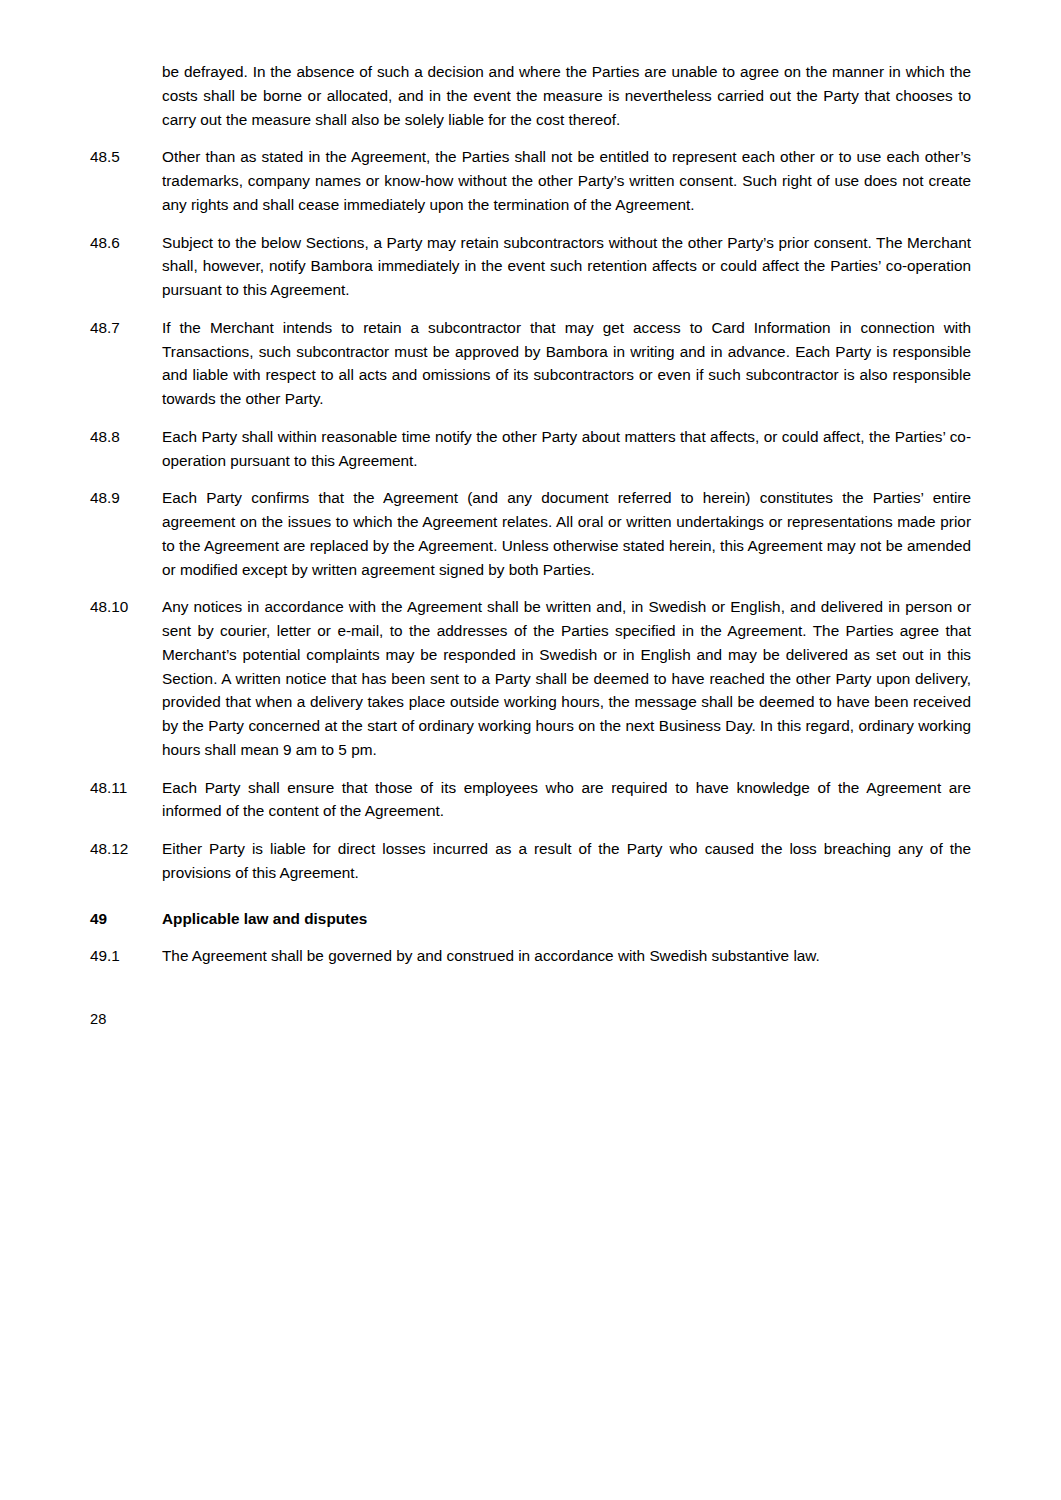be defrayed. In the absence of such a decision and where the Parties are unable to agree on the manner in which the costs shall be borne or allocated, and in the event the measure is nevertheless carried out the Party that chooses to carry out the measure shall also be solely liable for the cost thereof.
48.5
Other than as stated in the Agreement, the Parties shall not be entitled to represent each other or to use each other’s trademarks, company names or know-how without the other Party’s written consent. Such right of use does not create any rights and shall cease immediately upon the termination of the Agreement.
48.6
Subject to the below Sections, a Party may retain subcontractors without the other Party’s prior consent. The Merchant shall, however, notify Bambora immediately in the event such retention affects or could affect the Parties’ co-operation pursuant to this Agreement.
48.7
If the Merchant intends to retain a subcontractor that may get access to Card Information in connection with Transactions, such subcontractor must be approved by Bambora in writing and in advance. Each Party is responsible and liable with respect to all acts and omissions of its subcontractors or even if such subcontractor is also responsible towards the other Party.
48.8
Each Party shall within reasonable time notify the other Party about matters that affects, or could affect, the Parties’ co-operation pursuant to this Agreement.
48.9
Each Party confirms that the Agreement (and any document referred to herein) constitutes the Parties’ entire agreement on the issues to which the Agreement relates. All oral or written undertakings or representations made prior to the Agreement are replaced by the Agreement. Unless otherwise stated herein, this Agreement may not be amended or modified except by written agreement signed by both Parties.
48.10
Any notices in accordance with the Agreement shall be written and, in Swedish or English, and delivered in person or sent by courier, letter or e-mail, to the addresses of the Parties specified in the Agreement. The Parties agree that Merchant’s potential complaints may be responded in Swedish or in English and may be delivered as set out in this Section. A written notice that has been sent to a Party shall be deemed to have reached the other Party upon delivery, provided that when a delivery takes place outside working hours, the message shall be deemed to have been received by the Party concerned at the start of ordinary working hours on the next Business Day. In this regard, ordinary working hours shall mean 9 am to 5 pm.
48.11
Each Party shall ensure that those of its employees who are required to have knowledge of the Agreement are informed of the content of the Agreement.
48.12
Either Party is liable for direct losses incurred as a result of the Party who caused the loss breaching any of the provisions of this Agreement.
49 Applicable law and disputes
49.1
The Agreement shall be governed by and construed in accordance with Swedish substantive law.
28